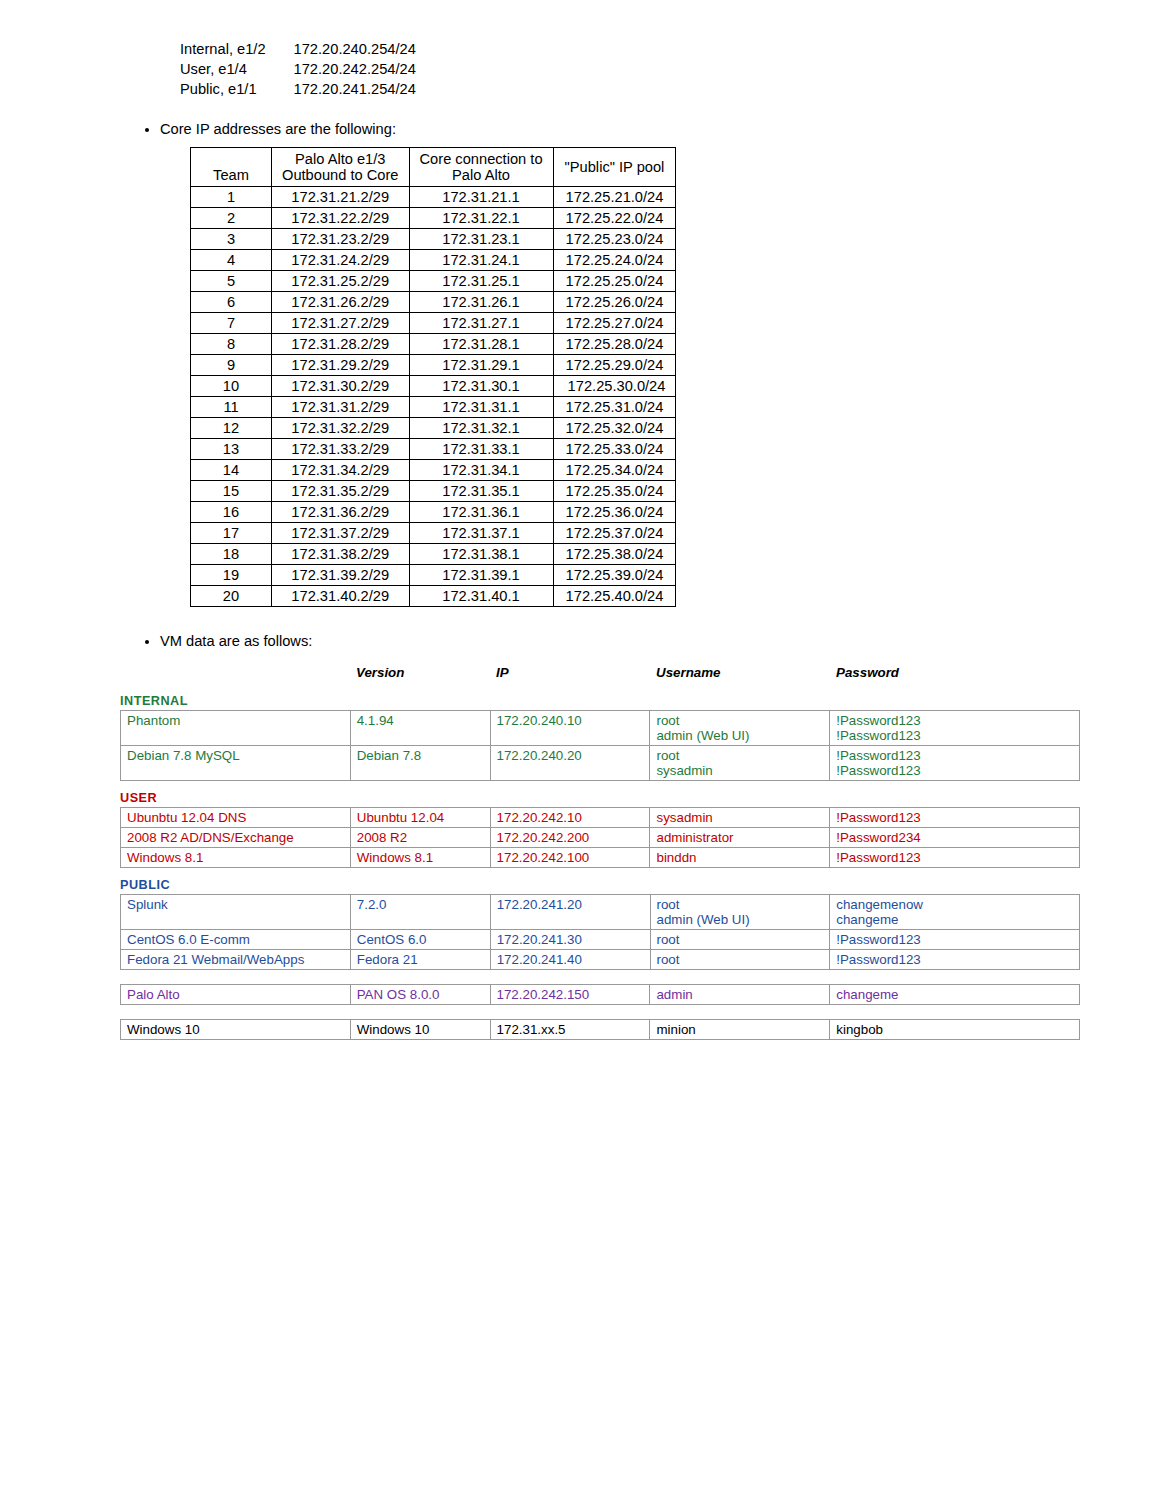| Internal, e1/2 | 172.20.240.254/24 |
| User, e1/4 | 172.20.242.254/24 |
| Public, e1/1 | 172.20.241.254/24 |
Core IP addresses are the following:
| Team | Palo Alto e1/3 Outbound to Core | Core connection to Palo Alto | "Public" IP pool |
| --- | --- | --- | --- |
| 1 | 172.31.21.2/29 | 172.31.21.1 | 172.25.21.0/24 |
| 2 | 172.31.22.2/29 | 172.31.22.1 | 172.25.22.0/24 |
| 3 | 172.31.23.2/29 | 172.31.23.1 | 172.25.23.0/24 |
| 4 | 172.31.24.2/29 | 172.31.24.1 | 172.25.24.0/24 |
| 5 | 172.31.25.2/29 | 172.31.25.1 | 172.25.25.0/24 |
| 6 | 172.31.26.2/29 | 172.31.26.1 | 172.25.26.0/24 |
| 7 | 172.31.27.2/29 | 172.31.27.1 | 172.25.27.0/24 |
| 8 | 172.31.28.2/29 | 172.31.28.1 | 172.25.28.0/24 |
| 9 | 172.31.29.2/29 | 172.31.29.1 | 172.25.29.0/24 |
| 10 | 172.31.30.2/29 | 172.31.30.1 | 172.25.30.0/24 |
| 11 | 172.31.31.2/29 | 172.31.31.1 | 172.25.31.0/24 |
| 12 | 172.31.32.2/29 | 172.31.32.1 | 172.25.32.0/24 |
| 13 | 172.31.33.2/29 | 172.31.33.1 | 172.25.33.0/24 |
| 14 | 172.31.34.2/29 | 172.31.34.1 | 172.25.34.0/24 |
| 15 | 172.31.35.2/29 | 172.31.35.1 | 172.25.35.0/24 |
| 16 | 172.31.36.2/29 | 172.31.36.1 | 172.25.36.0/24 |
| 17 | 172.31.37.2/29 | 172.31.37.1 | 172.25.37.0/24 |
| 18 | 172.31.38.2/29 | 172.31.38.1 | 172.25.38.0/24 |
| 19 | 172.31.39.2/29 | 172.31.39.1 | 172.25.39.0/24 |
| 20 | 172.31.40.2/29 | 172.31.40.1 | 172.25.40.0/24 |
VM data are as follows:
| | Version | IP | Username | Password |
| --- | --- | --- | --- | --- |
INTERNAL
| Phantom | 4.1.94 | 172.20.240.10 | root admin (Web UI) | !Password123 !Password123 |
| Debian 7.8 MySQL | Debian 7.8 | 172.20.240.20 | root sysadmin | !Password123 !Password123 |
USER
| Ubunbtu 12.04 DNS | Ubunbtu 12.04 | 172.20.242.10 | sysadmin | !Password123 |
| 2008 R2 AD/DNS/Exchange | 2008 R2 | 172.20.242.200 | administrator | !Password234 |
| Windows 8.1 | Windows 8.1 | 172.20.242.100 | binddn | !Password123 |
PUBLIC
| Splunk | 7.2.0 | 172.20.241.20 | root admin (Web UI) | changemenow changeme |
| CentOS 6.0 E-comm | CentOS 6.0 | 172.20.241.30 | root | !Password123 |
| Fedora 21 Webmail/WebApps | Fedora 21 | 172.20.241.40 | root | !Password123 |
| Palo Alto | PAN OS 8.0.0 | 172.20.242.150 | admin | changeme |
| Windows 10 | Windows 10 | 172.31.xx.5 | minion | kingbob |